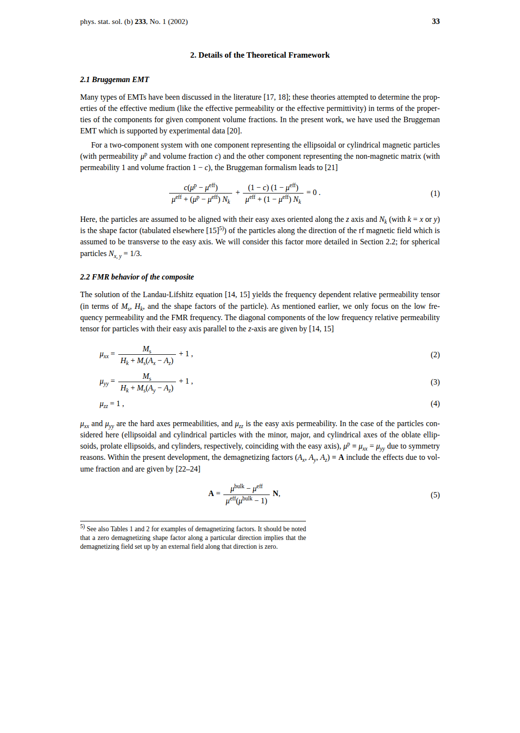phys. stat. sol. (b) 233, No. 1 (2002) 33
2. Details of the Theoretical Framework
2.1 Bruggeman EMT
Many types of EMTs have been discussed in the literature [17, 18]; these theories attempted to determine the properties of the effective medium (like the effective permeability or the effective permittivity) in terms of the properties of the components for given component volume fractions. In the present work, we have used the Bruggeman EMT which is supported by experimental data [20].
For a two-component system with one component representing the ellipsoidal or cylindrical magnetic particles (with permeability μp and volume fraction c) and the other component representing the non-magnetic matrix (with permeability 1 and volume fraction 1 − c), the Bruggeman formalism leads to [21]
c(μp − μeff) μeff + (μp − μeff) Nk + (1 − c) (1 − μeff) μeff + (1 − μeff) Nk = 0 .
(1)
Here, the particles are assumed to be aligned with their easy axes oriented along the z axis and Nk (with k = x or y) is the shape factor (tabulated elsewhere [15]5)) of the particles along the direction of the rf magnetic field which is assumed to be transverse to the easy axis. We will consider this factor more detailed in Section 2.2; for spherical particles Nx, y = 1/3.
2.2 FMR behavior of the composite
The solution of the Landau-Lifshitz equation [14, 15] yields the frequency dependent relative permeability tensor (in terms of Ms, Hk, and the shape factors of the particle). As mentioned earlier, we only focus on the low frequency permeability and the FMR frequency. The diagonal components of the low frequency relative permeability tensor for particles with their easy axis parallel to the z-axis are given by [14, 15]
μxx = Ms Hk + Ms(Ax − Az) + 1 ,
(2)
μyy = Ms Hk + Ms(Ay − Az) + 1 ,
(3)
μzz = 1 ,
(4)
μxx and μyy are the hard axes permeabilities, and μzz is the easy axis permeability. In the case of the particles considered here (ellipsoidal and cylindrical particles with the minor, major, and cylindrical axes of the oblate ellipsoids, prolate ellipsoids, and cylinders, respectively, coinciding with the easy axis), μp ≡ μxx = μyy due to symmetry reasons. Within the present development, the demagnetizing factors (Ax, Ay, Az) ≡ A include the effects due to volume fraction and are given by [22–24]
A = μbulk − μeff μeff(μbulk − 1) N,
(5)
5) See also Tables 1 and 2 for examples of demagnetizing factors. It should be noted that a zero demagnetizing shape factor along a particular direction implies that the demagnetizing field set up by an external field along that direction is zero.